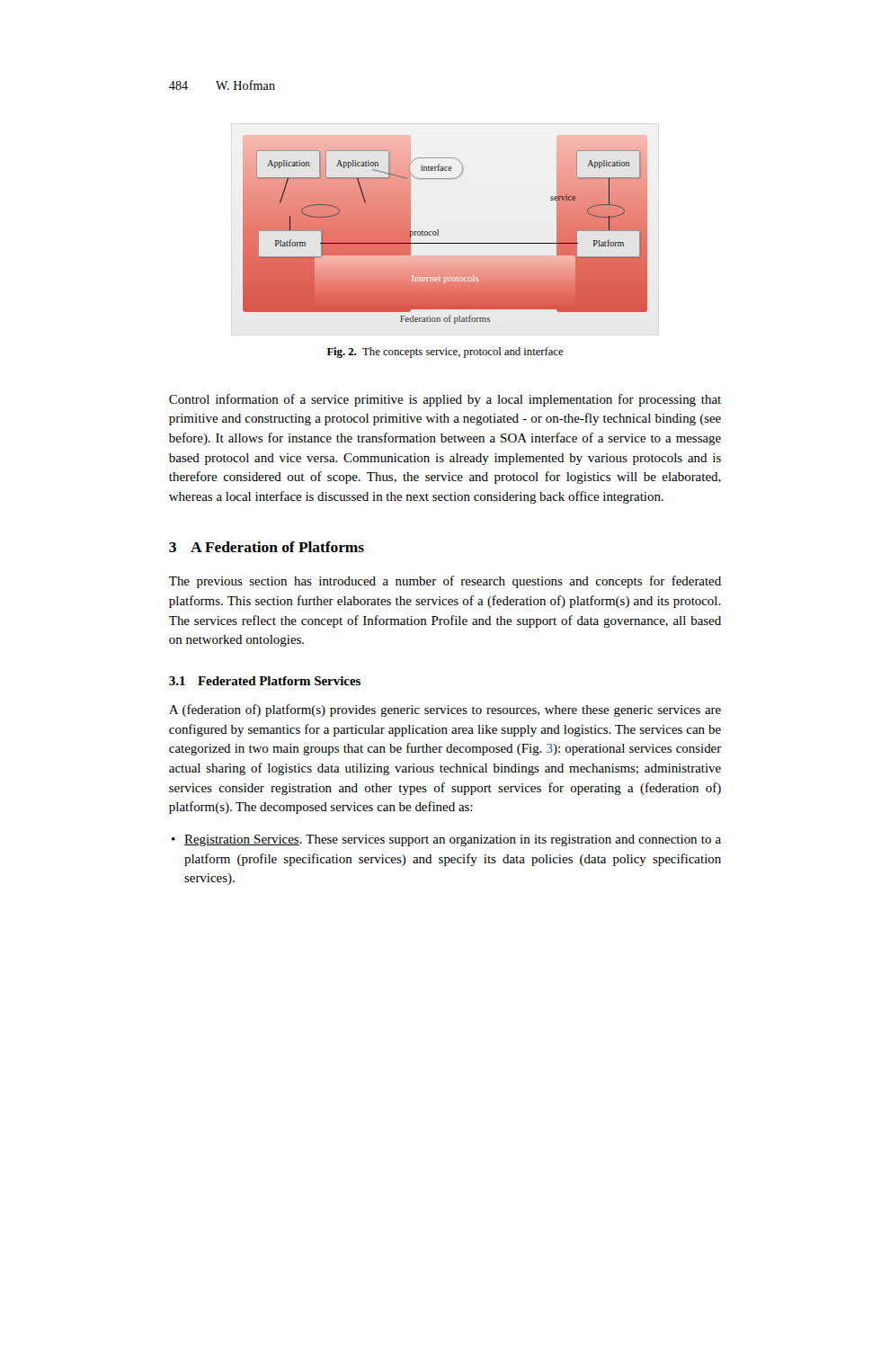484 W. Hofman
Application
Application
Application
Platform
Platform
interface
service
protocol
Internet protocols
Federation of platforms
Fig. 2. The concepts service, protocol and interface
Control information of a service primitive is applied by a local implementation for processing that primitive and constructing a protocol primitive with a negotiated - or on-the-fly technical binding (see before). It allows for instance the transformation between a SOA interface of a service to a message based protocol and vice versa. Communication is already implemented by various protocols and is therefore considered out of scope. Thus, the service and protocol for logistics will be elaborated, whereas a local interface is discussed in the next section considering back office integration.
3 A Federation of Platforms
The previous section has introduced a number of research questions and concepts for federated platforms. This section further elaborates the services of a (federation of) platform(s) and its protocol. The services reflect the concept of Information Profile and the support of data governance, all based on networked ontologies.
3.1 Federated Platform Services
A (federation of) platform(s) provides generic services to resources, where these generic services are configured by semantics for a particular application area like supply and logistics. The services can be categorized in two main groups that can be further decomposed (Fig. 3): operational services consider actual sharing of logistics data utilizing various technical bindings and mechanisms; administrative services consider registration and other types of support services for operating a (federation of) platform(s). The decomposed services can be defined as:
Registration Services. These services support an organization in its registration and connection to a platform (profile specification services) and specify its data policies (data policy specification services).